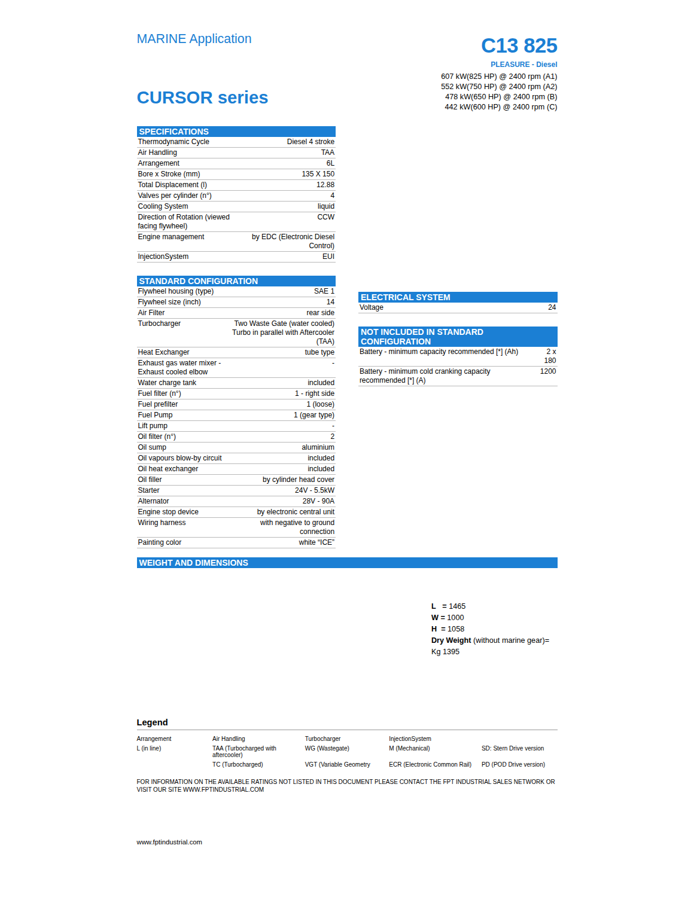MARINE Application
CURSOR series
C13 825
PLEASURE - Diesel
607 kW(825 HP) @ 2400 rpm (A1)
552 kW(750 HP) @ 2400 rpm (A2)
478 kW(650 HP) @ 2400 rpm (B)
442 kW(600 HP) @ 2400 rpm (C)
SPECIFICATIONS
| Thermodynamic Cycle | Diesel 4 stroke |
| Air Handling | TAA |
| Arrangement | 6L |
| Bore x Stroke (mm) | 135 X 150 |
| Total Displacement (l) | 12.88 |
| Valves per cylinder (n°) | 4 |
| Cooling System | liquid |
| Direction of Rotation (viewed facing flywheel) | CCW |
| Engine management | by EDC (Electronic Diesel Control) |
| InjectionSystem | EUI |
STANDARD CONFIGURATION
| Flywheel housing (type) | SAE 1 |
| Flywheel size (inch) | 14 |
| Air Filter | rear side |
| Turbocharger | Two Waste Gate (water cooled) Turbo in parallel with Aftercooler (TAA) |
| Heat Exchanger | tube type |
| Exhaust gas water mixer - Exhaust cooled elbow | - |
| Water charge tank | included |
| Fuel filter (n°) | 1 - right side |
| Fuel prefilter | 1 (loose) |
| Fuel Pump | 1 (gear type) |
| Lift pump | - |
| Oil filter (n°) | 2 |
| Oil sump | aluminium |
| Oil vapours blow-by circuit | included |
| Oil heat exchanger | included |
| Oil filler | by cylinder head cover |
| Starter | 24V - 5.5kW |
| Alternator | 28V - 90A |
| Engine stop device | by electronic central unit |
| Wiring harness | with negative to ground connection |
| Painting color | white “ICE” |
ELECTRICAL SYSTEM
| Voltage | 24 |
NOT INCLUDED IN STANDARD CONFIGURATION
| Battery - minimum capacity recommended [*] (Ah) | 2 x 180 |
| Battery - minimum cold cranking capacity recommended [*] (A) | 1200 |
WEIGHT AND DIMENSIONS
L = 1465
W = 1000
H = 1058
Dry Weight (without marine gear)= Kg 1395
Legend
| Arrangement | Air Handling | Turbocharger | InjectionSystem | |
| L (in line) | TAA (Turbocharged with aftercooler) | WG (Wastegate) | M (Mechanical) | SD: Stern Drive version |
| | TC (Turbocharged) | VGT (Variable Geometry | ECR (Electronic Common Rail) | PD (POD Drive version) |
FOR INFORMATION ON THE AVAILABLE RATINGS NOT LISTED IN THIS DOCUMENT PLEASE CONTACT THE FPT INDUSTRIAL SALES NETWORK OR VISIT OUR SITE WWW.FPTINDUSTRIAL.COM
www.fptindustrial.com